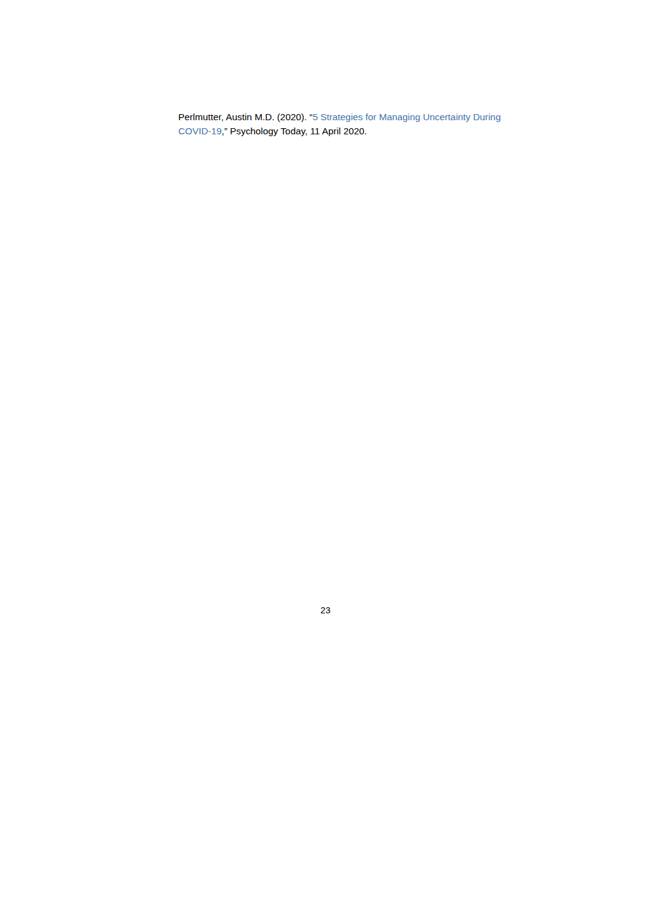Perlmutter, Austin M.D. (2020). “5 Strategies for Managing Uncertainty During COVID-19,” Psychology Today, 11 April 2020.
23